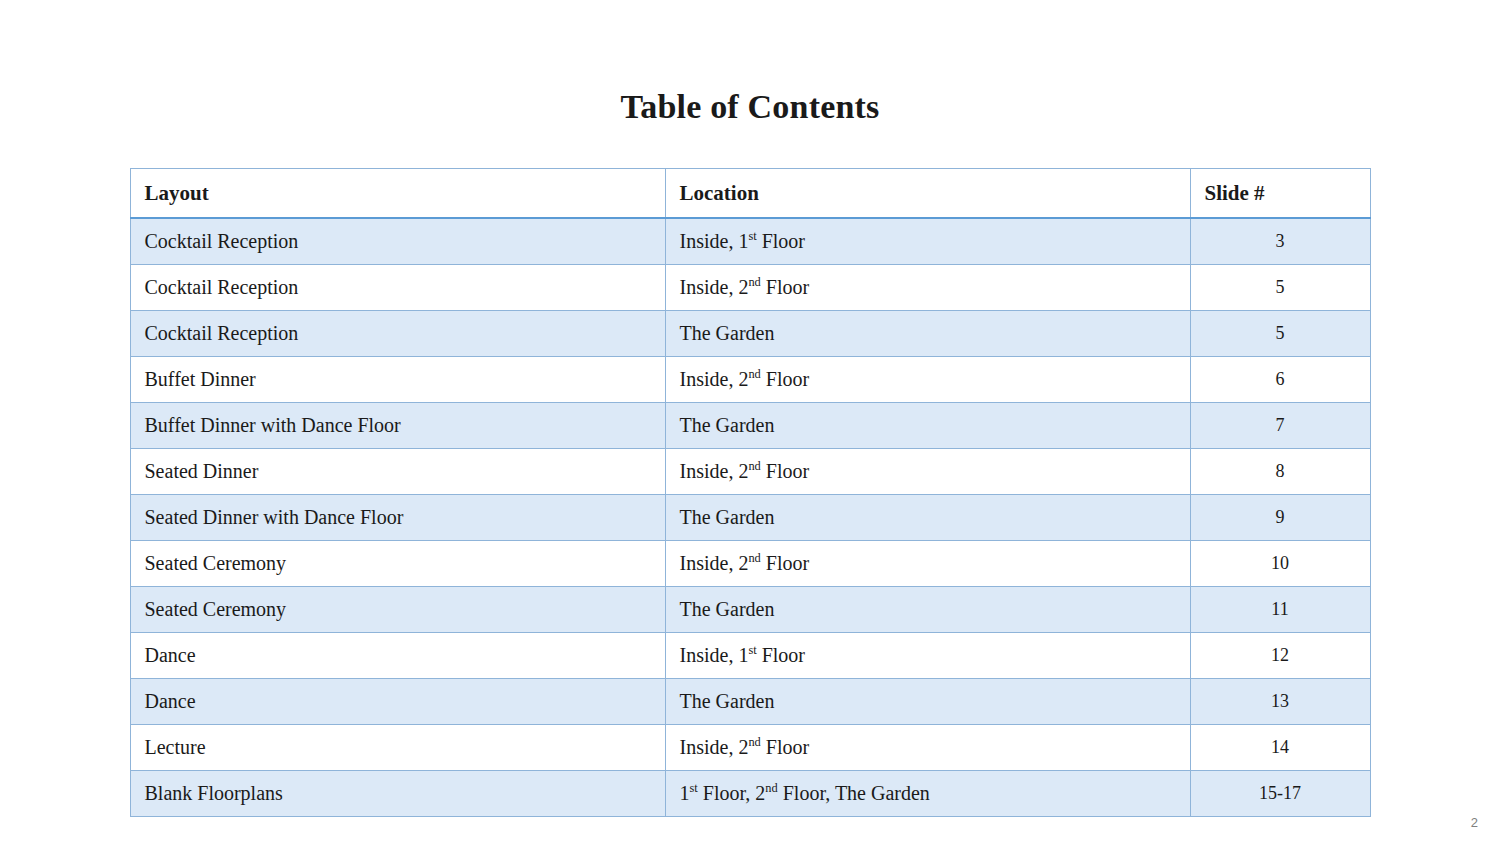Table of Contents
| Layout | Location | Slide # |
| --- | --- | --- |
| Cocktail Reception | Inside, 1 st Floor | 3 |
| Cocktail Reception | Inside, 2 nd Floor | 5 |
| Cocktail Reception | The Garden | 5 |
| Buffet Dinner | Inside, 2 nd Floor | 6 |
| Buffet Dinner with Dance Floor | The Garden | 7 |
| Seated Dinner | Inside, 2 nd Floor | 8 |
| Seated Dinner with Dance Floor | The Garden | 9 |
| Seated Ceremony | Inside, 2 nd Floor | 10 |
| Seated Ceremony | The Garden | 11 |
| Dance | Inside, 1 st Floor | 12 |
| Dance | The Garden | 13 |
| Lecture | Inside, 2 nd Floor | 14 |
| Blank Floorplans | 1 st Floor, 2 nd Floor, The Garden | 15-17 |
2